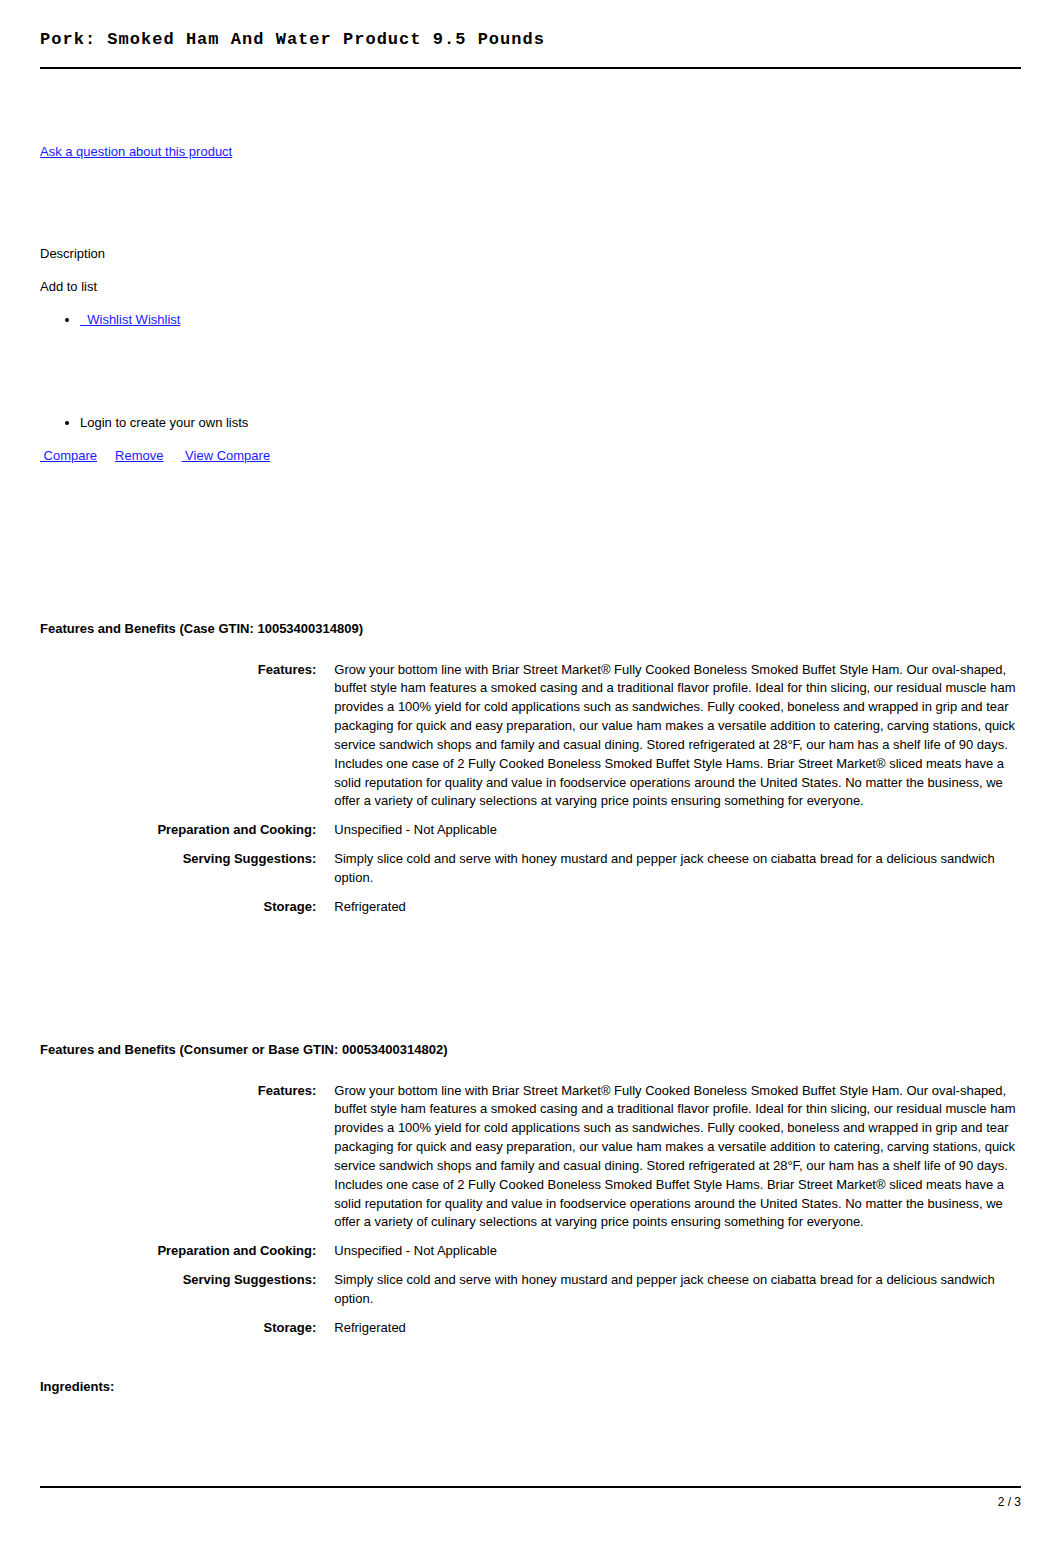Pork: Smoked Ham And Water Product 9.5 Pounds
Ask a question about this product
Description
Add to list
Wishlist Wishlist
Login to create your own lists
Compare Remove View Compare
Features and Benefits (Case GTIN: 10053400314809)
| Features: | Grow your bottom line with Briar Street Market® Fully Cooked Boneless Smoked Buffet Style Ham. Our oval-shaped, buffet style ham features a smoked casing and a traditional flavor profile. Ideal for thin slicing, our residual muscle ham provides a 100% yield for cold applications such as sandwiches. Fully cooked, boneless and wrapped in grip and tear packaging for quick and easy preparation, our value ham makes a versatile addition to catering, carving stations, quick service sandwich shops and family and casual dining. Stored refrigerated at 28°F, our ham has a shelf life of 90 days. Includes one case of 2 Fully Cooked Boneless Smoked Buffet Style Hams. Briar Street Market® sliced meats have a solid reputation for quality and value in foodservice operations around the United States. No matter the business, we offer a variety of culinary selections at varying price points ensuring something for everyone. |
| Preparation and Cooking: | Unspecified - Not Applicable |
| Serving Suggestions: | Simply slice cold and serve with honey mustard and pepper jack cheese on ciabatta bread for a delicious sandwich option. |
| Storage: | Refrigerated |
Features and Benefits (Consumer or Base GTIN: 00053400314802)
| Features: | Grow your bottom line with Briar Street Market® Fully Cooked Boneless Smoked Buffet Style Ham. Our oval-shaped, buffet style ham features a smoked casing and a traditional flavor profile. Ideal for thin slicing, our residual muscle ham provides a 100% yield for cold applications such as sandwiches. Fully cooked, boneless and wrapped in grip and tear packaging for quick and easy preparation, our value ham makes a versatile addition to catering, carving stations, quick service sandwich shops and family and casual dining. Stored refrigerated at 28°F, our ham has a shelf life of 90 days. Includes one case of 2 Fully Cooked Boneless Smoked Buffet Style Hams. Briar Street Market® sliced meats have a solid reputation for quality and value in foodservice operations around the United States. No matter the business, we offer a variety of culinary selections at varying price points ensuring something for everyone. |
| Preparation and Cooking: | Unspecified - Not Applicable |
| Serving Suggestions: | Simply slice cold and serve with honey mustard and pepper jack cheese on ciabatta bread for a delicious sandwich option. |
| Storage: | Refrigerated |
Ingredients:
2 / 3